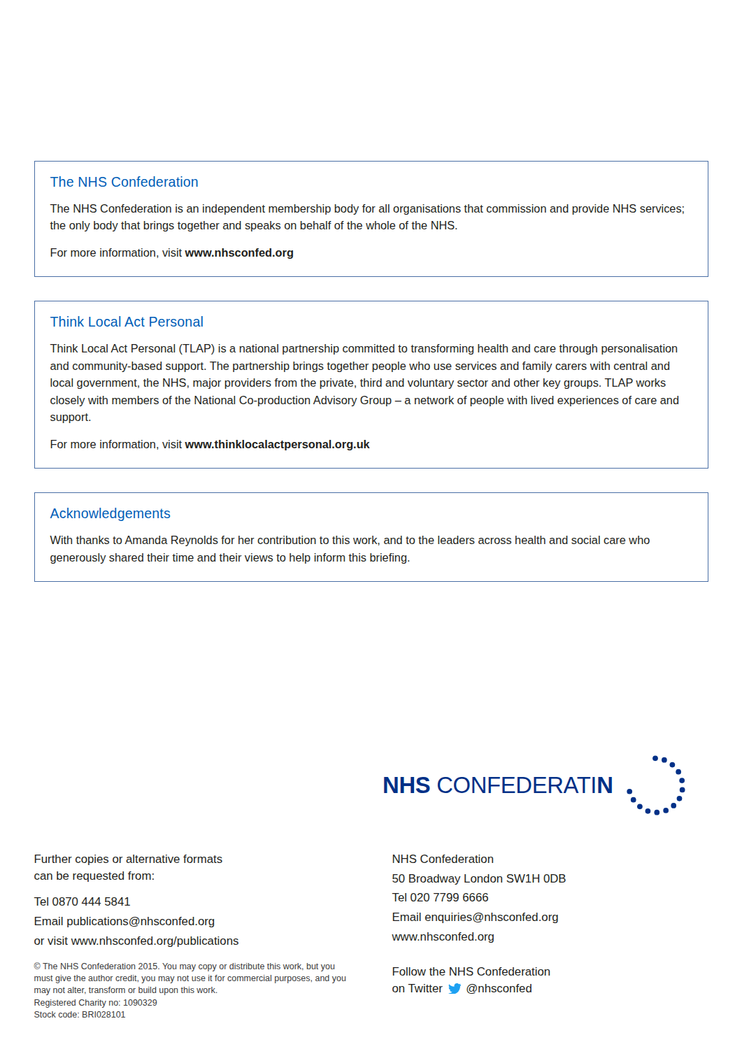The NHS Confederation
The NHS Confederation is an independent membership body for all organisations that commission and provide NHS services; the only body that brings together and speaks on behalf of the whole of the NHS.
For more information, visit www.nhsconfed.org
Think Local Act Personal
Think Local Act Personal (TLAP) is a national partnership committed to transforming health and care through personalisation and community-based support. The partnership brings together people who use services and family carers with central and local government, the NHS, major providers from the private, third and voluntary sector and other key groups. TLAP works closely with members of the National Co-production Advisory Group – a network of people with lived experiences of care and support.
For more information, visit www.thinklocalactpersonal.org.uk
Acknowledgements
With thanks to Amanda Reynolds for her contribution to this work, and to the leaders across health and social care who generously shared their time and their views to help inform this briefing.
NHS CONFEDERATIN
Further copies or alternative formats
can be requested from:
Tel 0870 444 5841
Email publications@nhsconfed.org
or visit www.nhsconfed.org/publications
© The NHS Confederation 2015. You may copy or distribute this work, but you must give the author credit, you may not use it for commercial purposes, and you may not alter, transform or build upon this work.
Registered Charity no: 1090329
Stock code: BRI028101
NHS Confederation
50 Broadway London SW1H 0DB
Tel 020 7799 6666
Email enquiries@nhsconfed.org
www.nhsconfed.org
Follow the NHS Confederation
on Twitter @nhsconfed